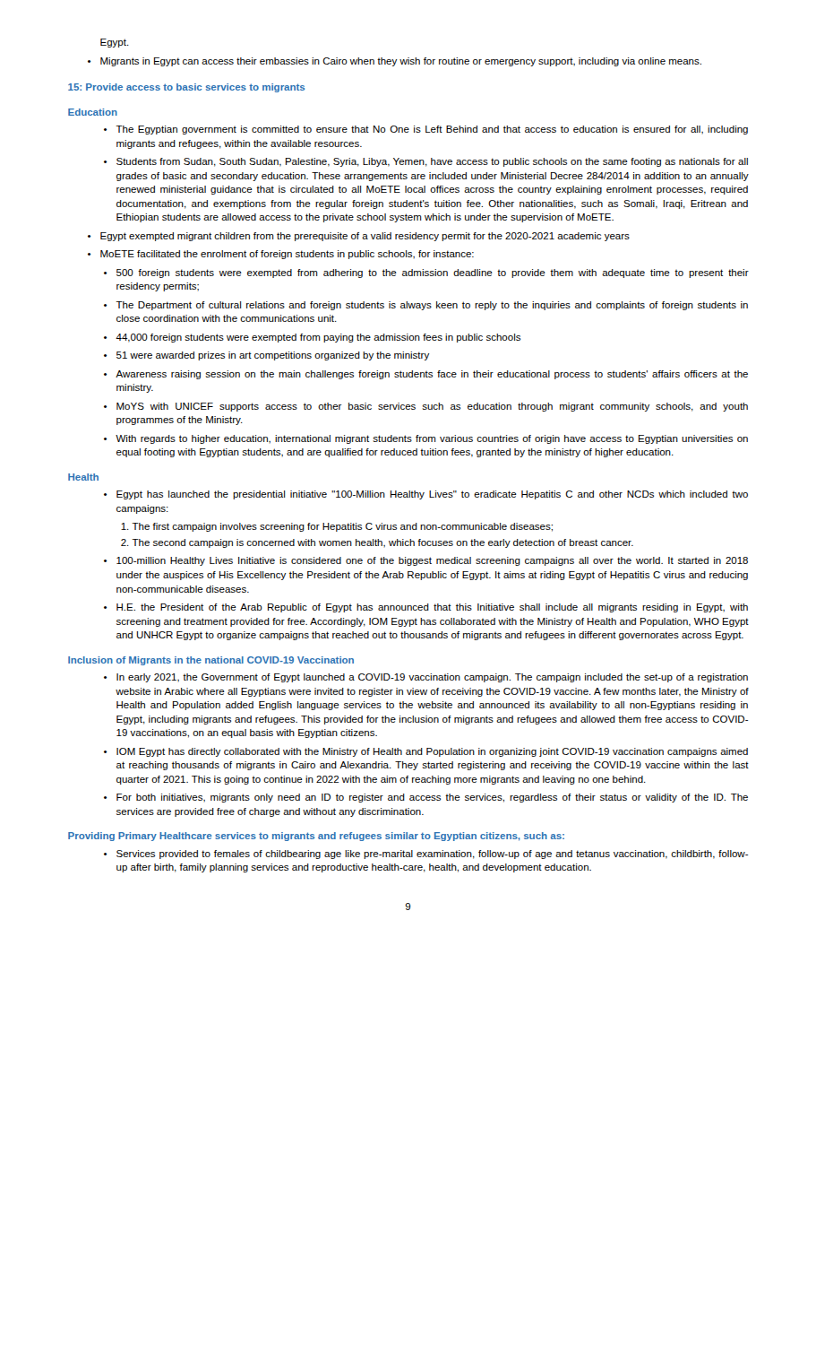Egypt.
Migrants in Egypt can access their embassies in Cairo when they wish for routine or emergency support, including via online means.
15: Provide access to basic services to migrants
Education
The Egyptian government is committed to ensure that No One is Left Behind and that access to education is ensured for all, including migrants and refugees, within the available resources.
Students from Sudan, South Sudan, Palestine, Syria, Libya, Yemen, have access to public schools on the same footing as nationals for all grades of basic and secondary education. These arrangements are included under Ministerial Decree 284/2014 in addition to an annually renewed ministerial guidance that is circulated to all MoETE local offices across the country explaining enrolment processes, required documentation, and exemptions from the regular foreign student's tuition fee. Other nationalities, such as Somali, Iraqi, Eritrean and Ethiopian students are allowed access to the private school system which is under the supervision of MoETE.
Egypt exempted migrant children from the prerequisite of a valid residency permit for the 2020-2021 academic years
MoETE facilitated the enrolment of foreign students in public schools, for instance:
500 foreign students were exempted from adhering to the admission deadline to provide them with adequate time to present their residency permits;
The Department of cultural relations and foreign students is always keen to reply to the inquiries and complaints of foreign students in close coordination with the communications unit.
44,000 foreign students were exempted from paying the admission fees in public schools
51 were awarded prizes in art competitions organized by the ministry
Awareness raising session on the main challenges foreign students face in their educational process to students' affairs officers at the ministry.
MoYS with UNICEF supports access to other basic services such as education through migrant community schools, and youth programmes of the Ministry.
With regards to higher education, international migrant students from various countries of origin have access to Egyptian universities on equal footing with Egyptian students, and are qualified for reduced tuition fees, granted by the ministry of higher education.
Health
Egypt has launched the presidential initiative "100-Million Healthy Lives" to eradicate Hepatitis C and other NCDs which included two campaigns:
The first campaign involves screening for Hepatitis C virus and non-communicable diseases;
The second campaign is concerned with women health, which focuses on the early detection of breast cancer.
100-million Healthy Lives Initiative is considered one of the biggest medical screening campaigns all over the world. It started in 2018 under the auspices of His Excellency the President of the Arab Republic of Egypt. It aims at riding Egypt of Hepatitis C virus and reducing non-communicable diseases.
H.E. the President of the Arab Republic of Egypt has announced that this Initiative shall include all migrants residing in Egypt, with screening and treatment provided for free. Accordingly, IOM Egypt has collaborated with the Ministry of Health and Population, WHO Egypt and UNHCR Egypt to organize campaigns that reached out to thousands of migrants and refugees in different governorates across Egypt.
Inclusion of Migrants in the national COVID-19 Vaccination
In early 2021, the Government of Egypt launched a COVID-19 vaccination campaign. The campaign included the set-up of a registration website in Arabic where all Egyptians were invited to register in view of receiving the COVID-19 vaccine. A few months later, the Ministry of Health and Population added English language services to the website and announced its availability to all non-Egyptians residing in Egypt, including migrants and refugees. This provided for the inclusion of migrants and refugees and allowed them free access to COVID-19 vaccinations, on an equal basis with Egyptian citizens.
IOM Egypt has directly collaborated with the Ministry of Health and Population in organizing joint COVID-19 vaccination campaigns aimed at reaching thousands of migrants in Cairo and Alexandria. They started registering and receiving the COVID-19 vaccine within the last quarter of 2021. This is going to continue in 2022 with the aim of reaching more migrants and leaving no one behind.
For both initiatives, migrants only need an ID to register and access the services, regardless of their status or validity of the ID. The services are provided free of charge and without any discrimination.
Providing Primary Healthcare services to migrants and refugees similar to Egyptian citizens, such as:
Services provided to females of childbearing age like pre-marital examination, follow-up of age and tetanus vaccination, childbirth, follow-up after birth, family planning services and reproductive health-care, health, and development education.
9